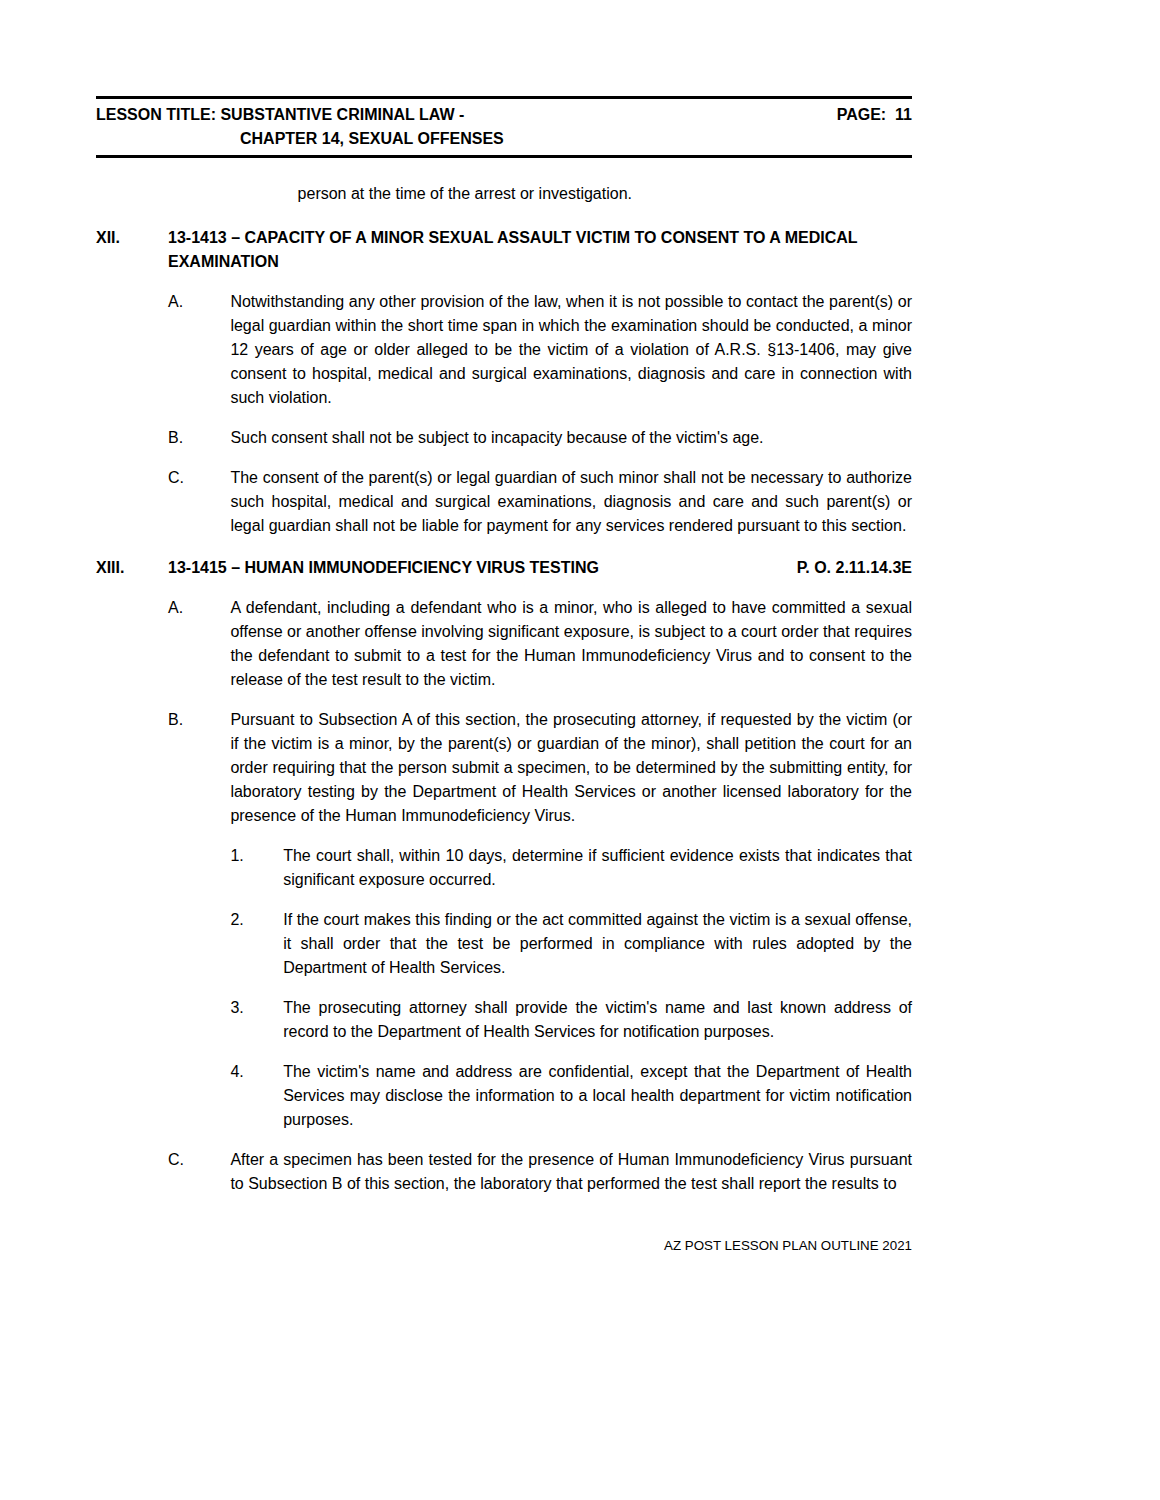LESSON TITLE: SUBSTANTIVE CRIMINAL LAW -
CHAPTER 14, SEXUAL OFFENSES
PAGE: 11
person at the time of the arrest or investigation.
XII.
13-1413 – CAPACITY OF A MINOR SEXUAL ASSAULT VICTIM TO CONSENT TO A MEDICAL EXAMINATION
A.
Notwithstanding any other provision of the law, when it is not possible to contact the parent(s) or legal guardian within the short time span in which the examination should be conducted, a minor 12 years of age or older alleged to be the victim of a violation of A.R.S. §13-1406, may give consent to hospital, medical and surgical examinations, diagnosis and care in connection with such violation.
B.
Such consent shall not be subject to incapacity because of the victim's age.
C.
The consent of the parent(s) or legal guardian of such minor shall not be necessary to authorize such hospital, medical and surgical examinations, diagnosis and care and such parent(s) or legal guardian shall not be liable for payment for any services rendered pursuant to this section.
XIII.
13-1415 – HUMAN IMMUNODEFICIENCY VIRUS TESTING
P. O. 2.11.14.3E
A.
A defendant, including a defendant who is a minor, who is alleged to have committed a sexual offense or another offense involving significant exposure, is subject to a court order that requires the defendant to submit to a test for the Human Immunodeficiency Virus and to consent to the release of the test result to the victim.
B.
Pursuant to Subsection A of this section, the prosecuting attorney, if requested by the victim (or if the victim is a minor, by the parent(s) or guardian of the minor), shall petition the court for an order requiring that the person submit a specimen, to be determined by the submitting entity, for laboratory testing by the Department of Health Services or another licensed laboratory for the presence of the Human Immunodeficiency Virus.
1.
The court shall, within 10 days, determine if sufficient evidence exists that indicates that significant exposure occurred.
2.
If the court makes this finding or the act committed against the victim is a sexual offense, it shall order that the test be performed in compliance with rules adopted by the Department of Health Services.
3.
The prosecuting attorney shall provide the victim's name and last known address of record to the Department of Health Services for notification purposes.
4.
The victim's name and address are confidential, except that the Department of Health Services may disclose the information to a local health department for victim notification purposes.
C.
After a specimen has been tested for the presence of Human Immunodeficiency Virus pursuant to Subsection B of this section, the laboratory that performed the test shall report the results to
AZ POST LESSON PLAN OUTLINE 2021